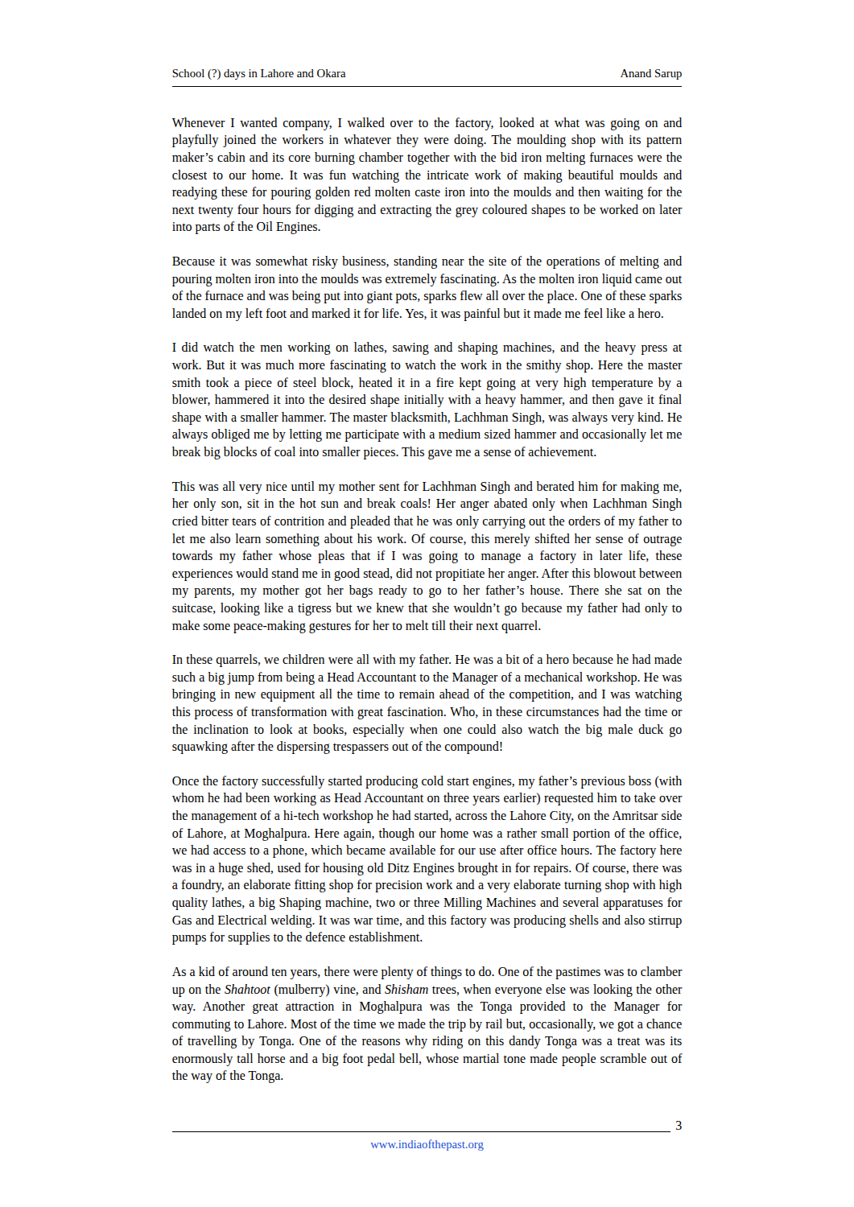School (?) days in Lahore and Okara Anand Sarup
Whenever I wanted company, I walked over to the factory, looked at what was going on and playfully joined the workers in whatever they were doing. The moulding shop with its pattern maker’s cabin and its core burning chamber together with the bid iron melting furnaces were the closest to our home. It was fun watching the intricate work of making beautiful moulds and readying these for pouring golden red molten caste iron into the moulds and then waiting for the next twenty four hours for digging and extracting the grey coloured shapes to be worked on later into parts of the Oil Engines.
Because it was somewhat risky business, standing near the site of the operations of melting and pouring molten iron into the moulds was extremely fascinating. As the molten iron liquid came out of the furnace and was being put into giant pots, sparks flew all over the place. One of these sparks landed on my left foot and marked it for life. Yes, it was painful but it made me feel like a hero.
I did watch the men working on lathes, sawing and shaping machines, and the heavy press at work. But it was much more fascinating to watch the work in the smithy shop. Here the master smith took a piece of steel block, heated it in a fire kept going at very high temperature by a blower, hammered it into the desired shape initially with a heavy hammer, and then gave it final shape with a smaller hammer. The master blacksmith, Lachhman Singh, was always very kind. He always obliged me by letting me participate with a medium sized hammer and occasionally let me break big blocks of coal into smaller pieces. This gave me a sense of achievement.
This was all very nice until my mother sent for Lachhman Singh and berated him for making me, her only son, sit in the hot sun and break coals! Her anger abated only when Lachhman Singh cried bitter tears of contrition and pleaded that he was only carrying out the orders of my father to let me also learn something about his work. Of course, this merely shifted her sense of outrage towards my father whose pleas that if I was going to manage a factory in later life, these experiences would stand me in good stead, did not propitiate her anger. After this blowout between my parents, my mother got her bags ready to go to her father’s house. There she sat on the suitcase, looking like a tigress but we knew that she wouldn’t go because my father had only to make some peace-making gestures for her to melt till their next quarrel.
In these quarrels, we children were all with my father. He was a bit of a hero because he had made such a big jump from being a Head Accountant to the Manager of a mechanical workshop. He was bringing in new equipment all the time to remain ahead of the competition, and I was watching this process of transformation with great fascination. Who, in these circumstances had the time or the inclination to look at books, especially when one could also watch the big male duck go squawking after the dispersing trespassers out of the compound!
Once the factory successfully started producing cold start engines, my father’s previous boss (with whom he had been working as Head Accountant on three years earlier) requested him to take over the management of a hi-tech workshop he had started, across the Lahore City, on the Amritsar side of Lahore, at Moghalpura. Here again, though our home was a rather small portion of the office, we had access to a phone, which became available for our use after office hours. The factory here was in a huge shed, used for housing old Ditz Engines brought in for repairs. Of course, there was a foundry, an elaborate fitting shop for precision work and a very elaborate turning shop with high quality lathes, a big Shaping machine, two or three Milling Machines and several apparatuses for Gas and Electrical welding. It was war time, and this factory was producing shells and also stirrup pumps for supplies to the defence establishment.
As a kid of around ten years, there were plenty of things to do. One of the pastimes was to clamber up on the Shahtoot (mulberry) vine, and Shisham trees, when everyone else was looking the other way. Another great attraction in Moghalpura was the Tonga provided to the Manager for commuting to Lahore. Most of the time we made the trip by rail but, occasionally, we got a chance of travelling by Tonga. One of the reasons why riding on this dandy Tonga was a treat was its enormously tall horse and a big foot pedal bell, whose martial tone made people scramble out of the way of the Tonga.
3
www.indiaofthepast.org